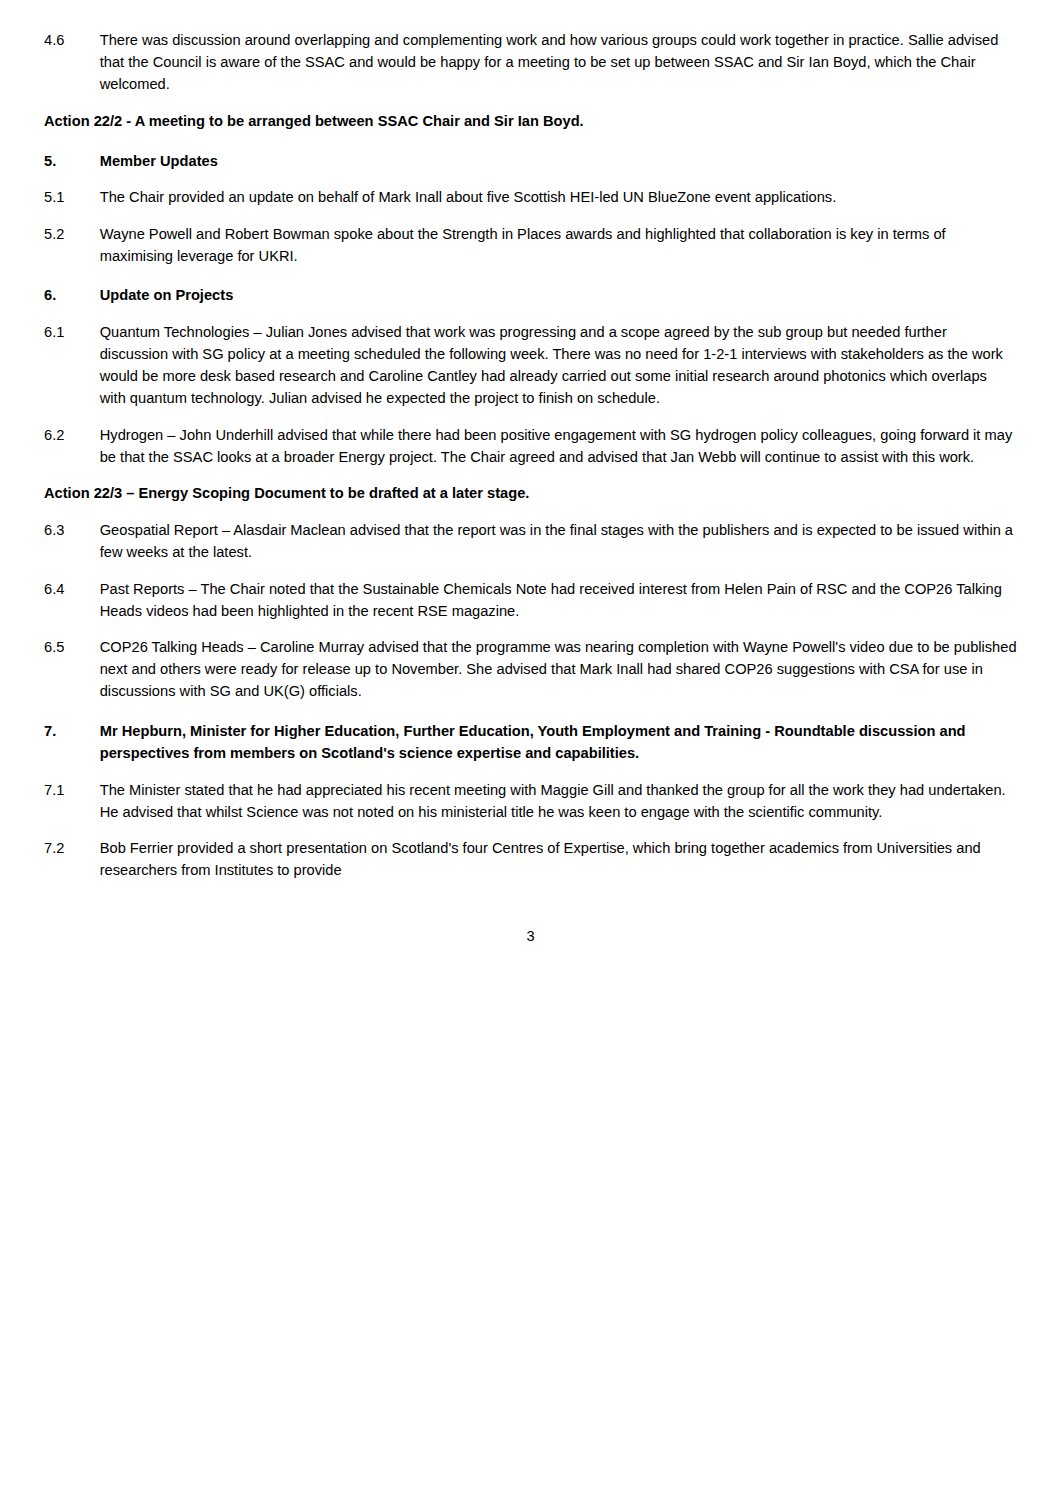4.6
There was discussion around overlapping and complementing work and how various groups could work together in practice. Sallie advised that the Council is aware of the SSAC and would be happy for a meeting to be set up between SSAC and Sir Ian Boyd, which the Chair welcomed.
Action 22/2 - A meeting to be arranged between SSAC Chair and Sir Ian Boyd.
5.
Member Updates
5.1
The Chair provided an update on behalf of Mark Inall about five Scottish HEI-led UN BlueZone event applications.
5.2
Wayne Powell and Robert Bowman spoke about the Strength in Places awards and highlighted that collaboration is key in terms of maximising leverage for UKRI.
6.
Update on Projects
6.1
Quantum Technologies – Julian Jones advised that work was progressing and a scope agreed by the sub group but needed further discussion with SG policy at a meeting scheduled the following week. There was no need for 1-2-1 interviews with stakeholders as the work would be more desk based research and Caroline Cantley had already carried out some initial research around photonics which overlaps with quantum technology. Julian advised he expected the project to finish on schedule.
6.2
Hydrogen – John Underhill advised that while there had been positive engagement with SG hydrogen policy colleagues, going forward it may be that the SSAC looks at a broader Energy project. The Chair agreed and advised that Jan Webb will continue to assist with this work.
Action 22/3 – Energy Scoping Document to be drafted at a later stage.
6.3
Geospatial Report – Alasdair Maclean advised that the report was in the final stages with the publishers and is expected to be issued within a few weeks at the latest.
6.4
Past Reports – The Chair noted that the Sustainable Chemicals Note had received interest from Helen Pain of RSC and the COP26 Talking Heads videos had been highlighted in the recent RSE magazine.
6.5
COP26 Talking Heads – Caroline Murray advised that the programme was nearing completion with Wayne Powell's video due to be published next and others were ready for release up to November. She advised that Mark Inall had shared COP26 suggestions with CSA for use in discussions with SG and UK(G) officials.
7.
Mr Hepburn, Minister for Higher Education, Further Education, Youth Employment and Training - Roundtable discussion and perspectives from members on Scotland's science expertise and capabilities.
7.1
The Minister stated that he had appreciated his recent meeting with Maggie Gill and thanked the group for all the work they had undertaken. He advised that whilst Science was not noted on his ministerial title he was keen to engage with the scientific community.
7.2
Bob Ferrier provided a short presentation on Scotland's four Centres of Expertise, which bring together academics from Universities and researchers from Institutes to provide
3